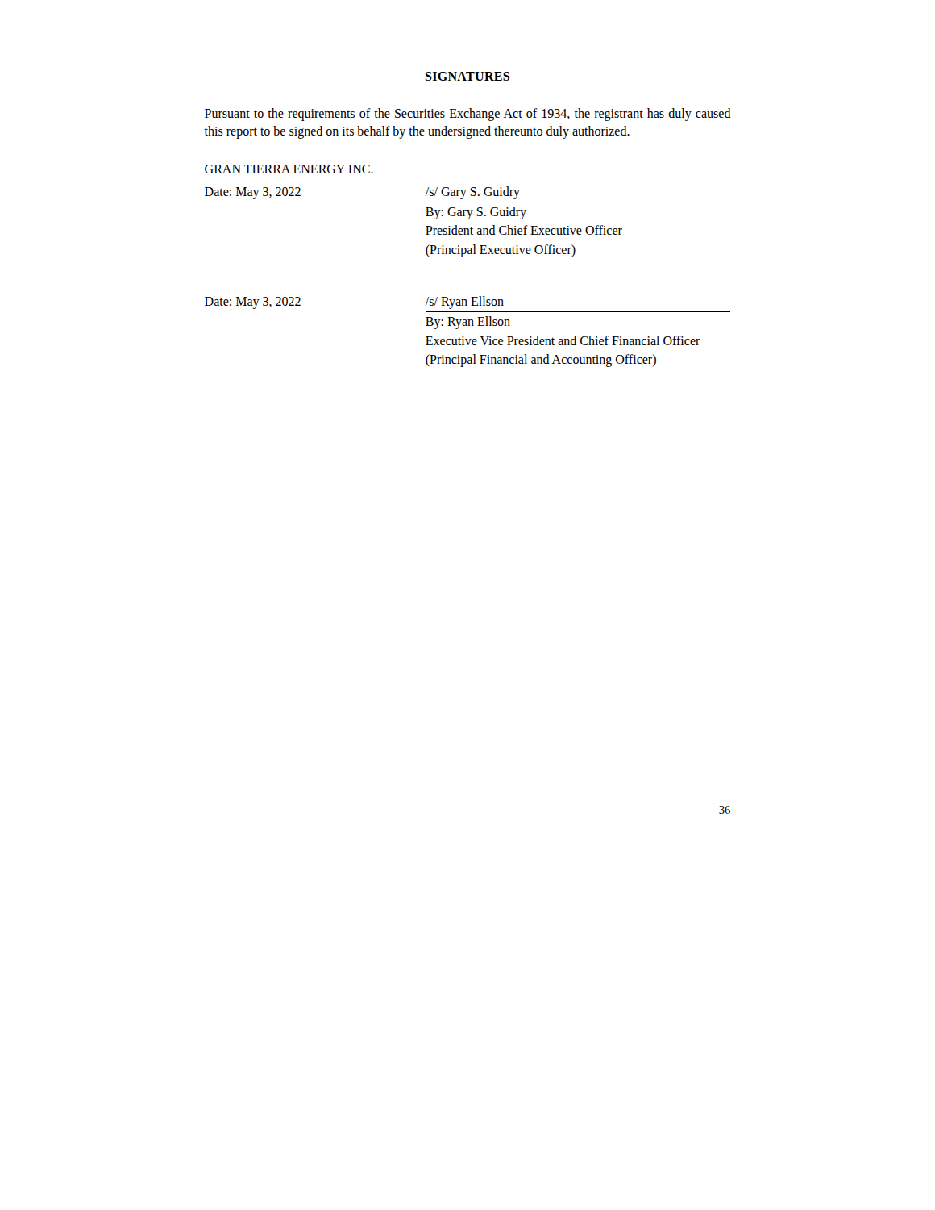SIGNATURES
Pursuant to the requirements of the Securities Exchange Act of 1934, the registrant has duly caused this report to be signed on its behalf by the undersigned thereunto duly authorized.
GRAN TIERRA ENERGY INC.
| Date: May 3, 2022 | /s/ Gary S. Guidry |
| | By: Gary S. Guidry |
| | President and Chief Executive Officer |
| | (Principal Executive Officer) |
| Date: May 3, 2022 | /s/ Ryan Ellson |
| | By: Ryan Ellson |
| | Executive Vice President and Chief Financial Officer |
| | (Principal Financial and Accounting Officer) |
36